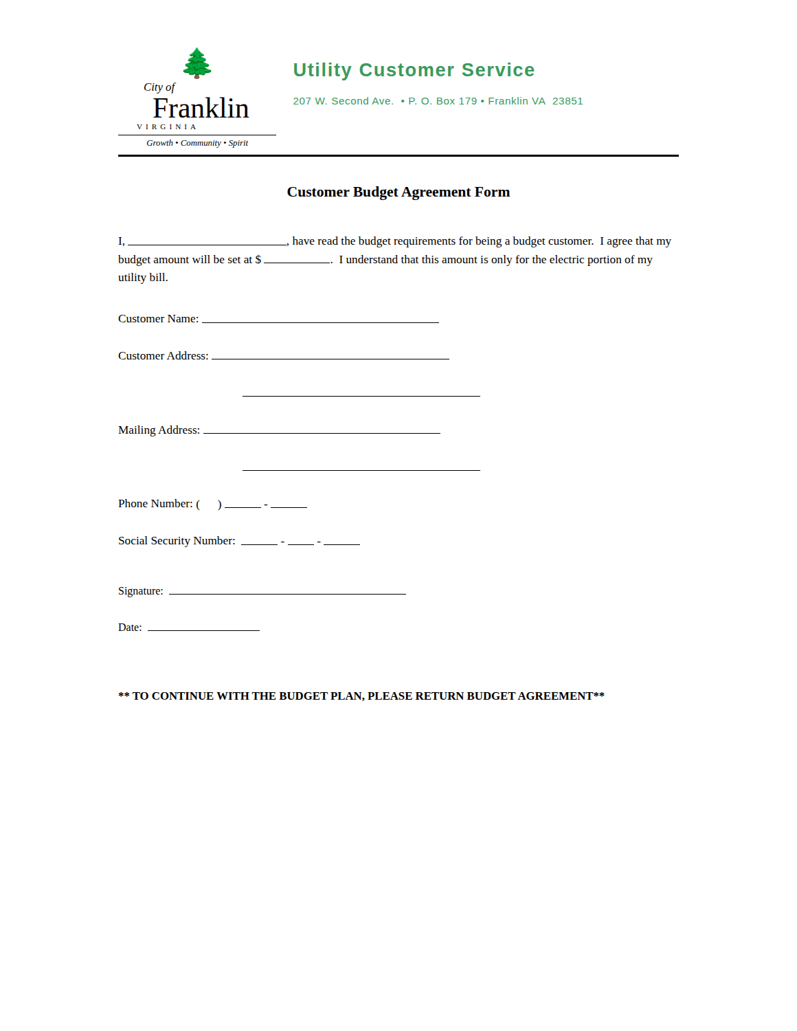🌲
City of Franklin VIRGINIA
Growth • Community • Spirit
Utility Customer Service
207 W. Second Ave. • P. O. Box 179 • Franklin VA 23851
Customer Budget Agreement Form
I, , have read the budget requirements for being a budget customer. I agree that my budget amount will be set at $ . I understand that this amount is only for the electric portion of my utility bill.
Customer Name:
Customer Address:
Mailing Address:
Phone Number:
( ) -
Social Security Number:
- -
Signature:
Date:
** TO CONTINUE WITH THE BUDGET PLAN, PLEASE RETURN BUDGET AGREEMENT**